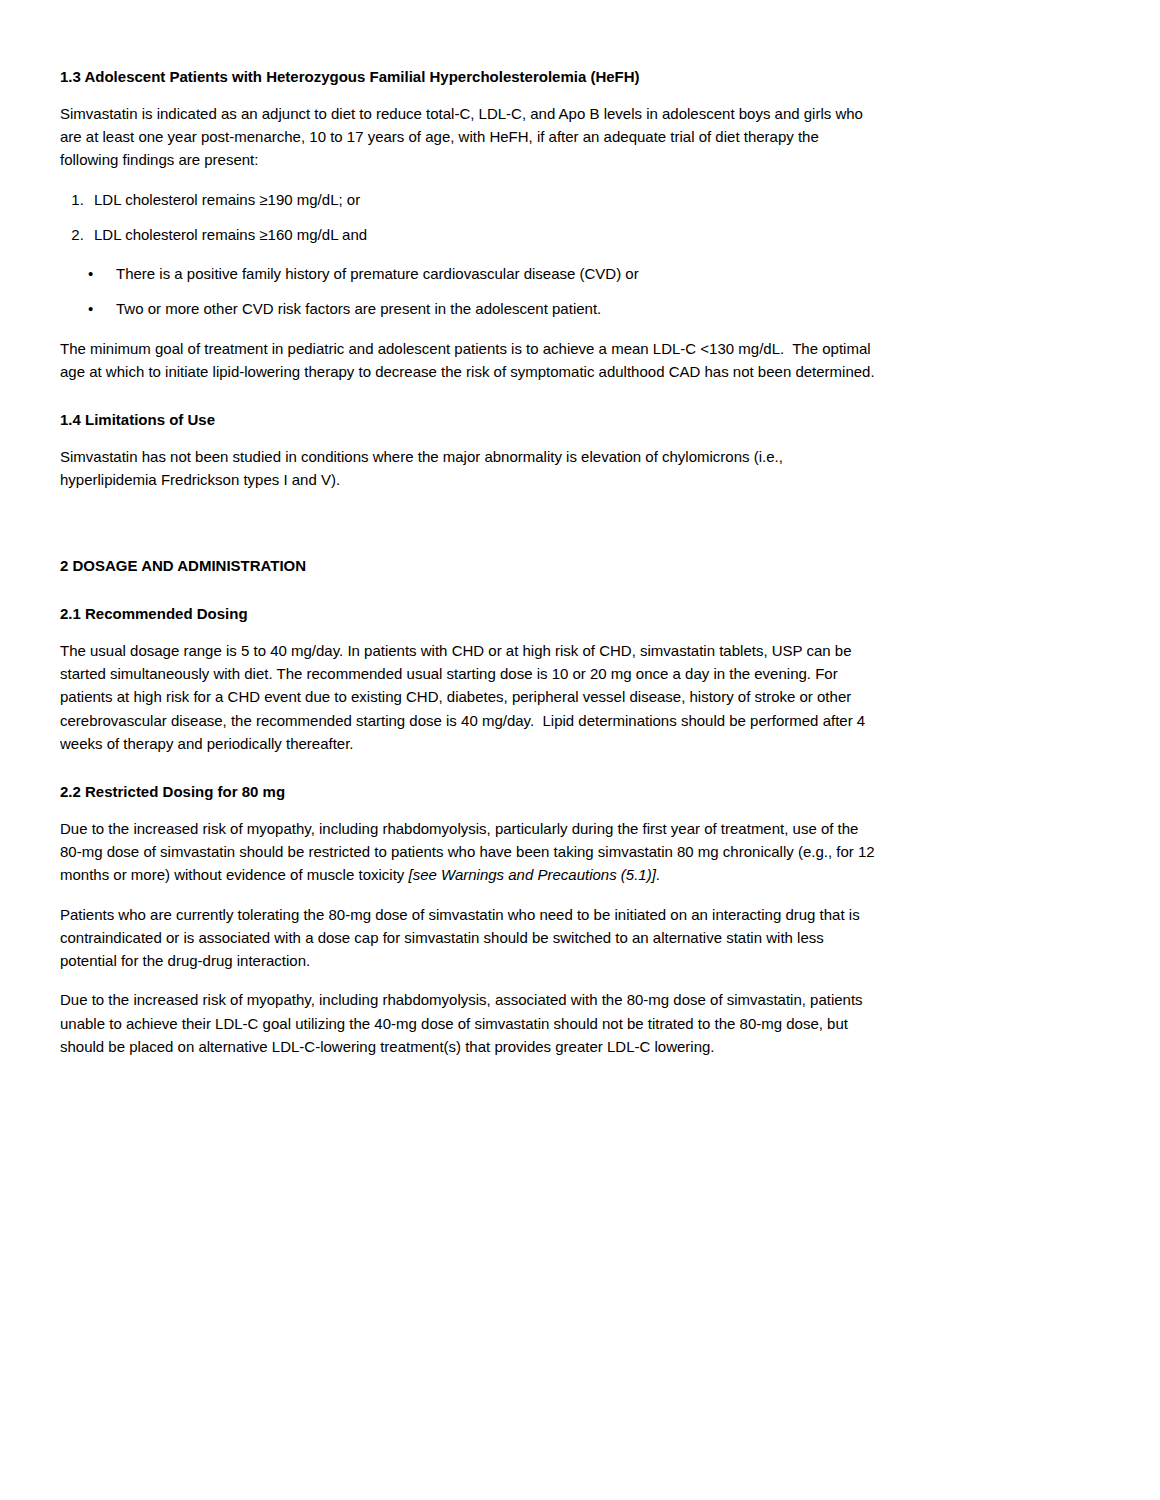1.3 Adolescent Patients with Heterozygous Familial Hypercholesterolemia (HeFH)
Simvastatin is indicated as an adjunct to diet to reduce total-C, LDL-C, and Apo B levels in adolescent boys and girls who are at least one year post-menarche, 10 to 17 years of age, with HeFH, if after an adequate trial of diet therapy the following findings are present:
LDL cholesterol remains ≥190 mg/dL; or
LDL cholesterol remains ≥160 mg/dL and
There is a positive family history of premature cardiovascular disease (CVD) or
Two or more other CVD risk factors are present in the adolescent patient.
The minimum goal of treatment in pediatric and adolescent patients is to achieve a mean LDL-C <130 mg/dL. The optimal age at which to initiate lipid-lowering therapy to decrease the risk of symptomatic adulthood CAD has not been determined.
1.4 Limitations of Use
Simvastatin has not been studied in conditions where the major abnormality is elevation of chylomicrons (i.e., hyperlipidemia Fredrickson types I and V).
2 DOSAGE AND ADMINISTRATION
2.1 Recommended Dosing
The usual dosage range is 5 to 40 mg/day. In patients with CHD or at high risk of CHD, simvastatin tablets, USP can be started simultaneously with diet. The recommended usual starting dose is 10 or 20 mg once a day in the evening. For patients at high risk for a CHD event due to existing CHD, diabetes, peripheral vessel disease, history of stroke or other cerebrovascular disease, the recommended starting dose is 40 mg/day. Lipid determinations should be performed after 4 weeks of therapy and periodically thereafter.
2.2 Restricted Dosing for 80 mg
Due to the increased risk of myopathy, including rhabdomyolysis, particularly during the first year of treatment, use of the 80-mg dose of simvastatin should be restricted to patients who have been taking simvastatin 80 mg chronically (e.g., for 12 months or more) without evidence of muscle toxicity [see Warnings and Precautions (5.1)].
Patients who are currently tolerating the 80-mg dose of simvastatin who need to be initiated on an interacting drug that is contraindicated or is associated with a dose cap for simvastatin should be switched to an alternative statin with less potential for the drug-drug interaction.
Due to the increased risk of myopathy, including rhabdomyolysis, associated with the 80-mg dose of simvastatin, patients unable to achieve their LDL-C goal utilizing the 40-mg dose of simvastatin should not be titrated to the 80-mg dose, but should be placed on alternative LDL-C-lowering treatment(s) that provides greater LDL-C lowering.